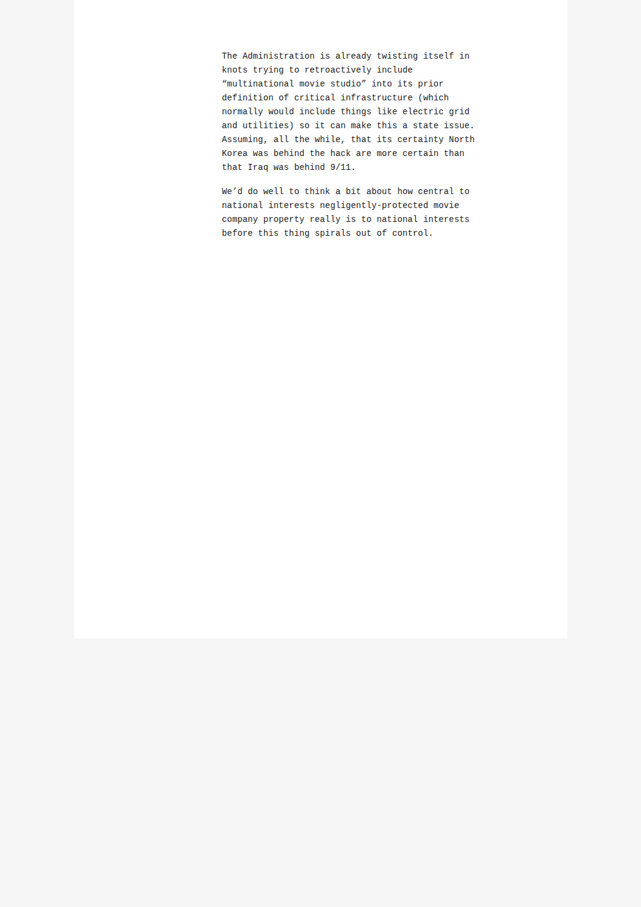The Administration is already twisting itself in knots trying to retroactively include “multinational movie studio” into its prior definition of critical infrastructure (which normally would include things like electric grid and utilities) so it can make this a state issue. Assuming, all the while, that its certainty North Korea was behind the hack are more certain than that Iraq was behind 9/11.
We’d do well to think a bit about how central to national interests negligently-protected movie company property really is to national interests before this thing spirals out of control.